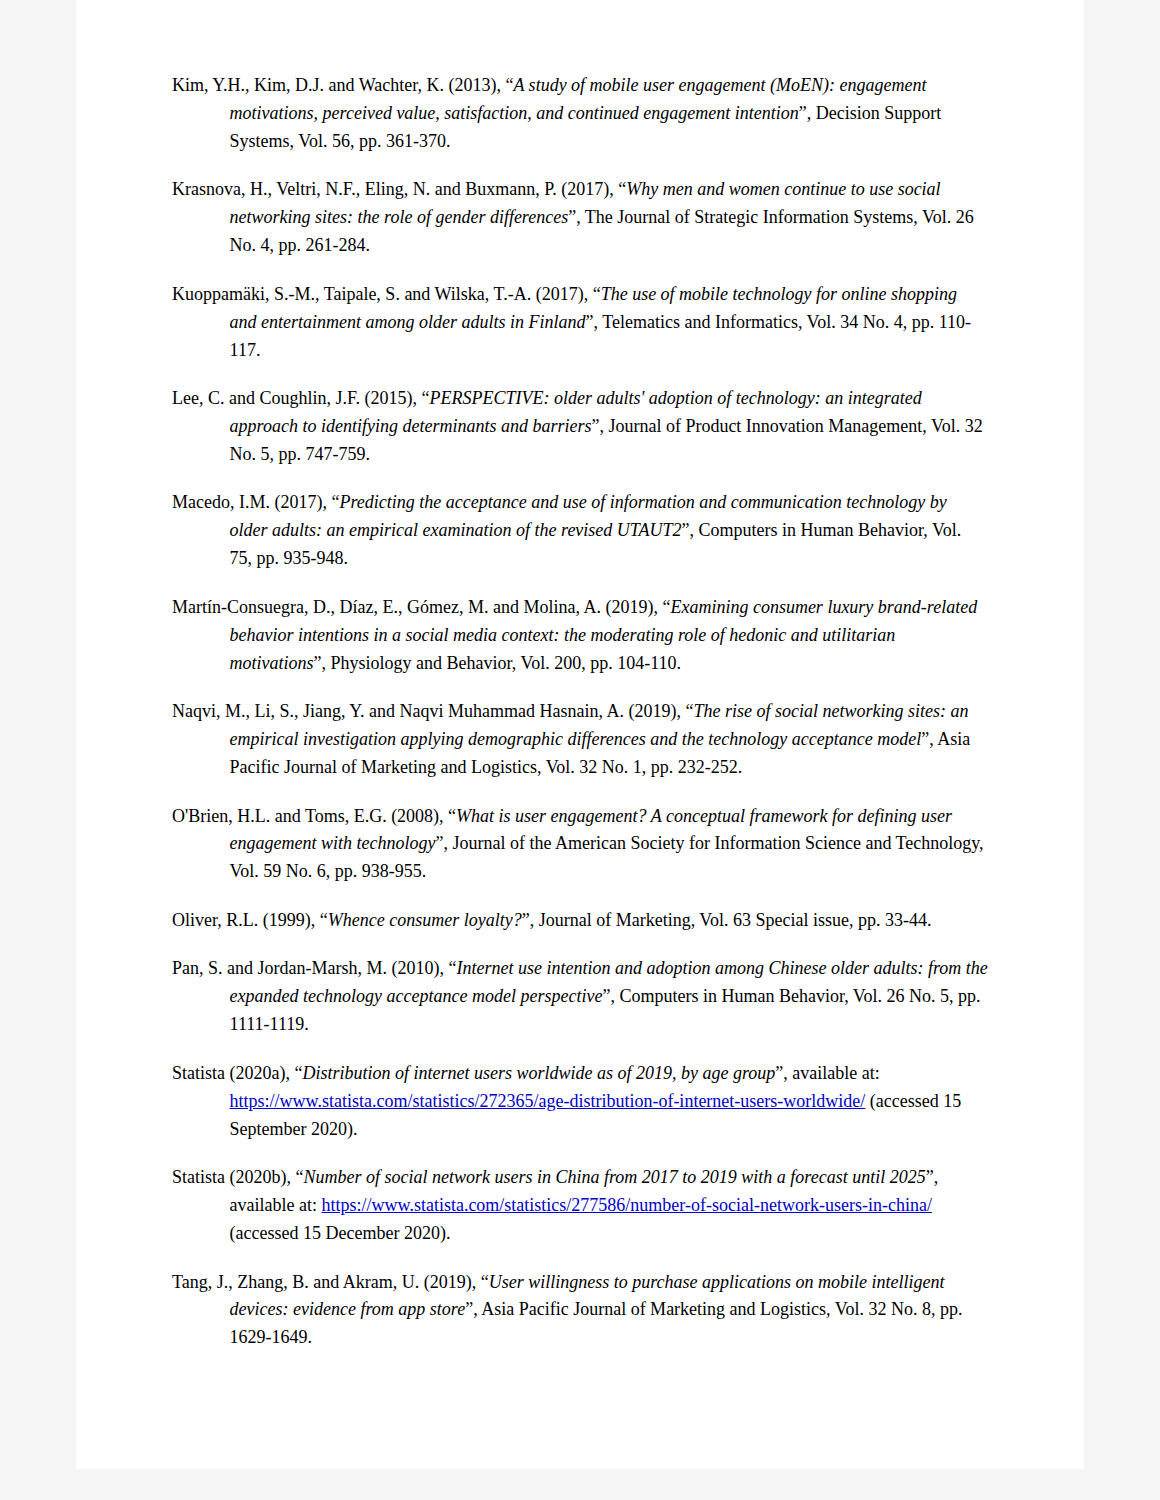Kim, Y.H., Kim, D.J. and Wachter, K. (2013), “A study of mobile user engagement (MoEN): engagement motivations, perceived value, satisfaction, and continued engagement intention”, Decision Support Systems, Vol. 56, pp. 361-370.
Krasnova, H., Veltri, N.F., Eling, N. and Buxmann, P. (2017), “Why men and women continue to use social networking sites: the role of gender differences”, The Journal of Strategic Information Systems, Vol. 26 No. 4, pp. 261-284.
Kuoppamäki, S.-M., Taipale, S. and Wilska, T.-A. (2017), “The use of mobile technology for online shopping and entertainment among older adults in Finland”, Telematics and Informatics, Vol. 34 No. 4, pp. 110-117.
Lee, C. and Coughlin, J.F. (2015), “PERSPECTIVE: older adults' adoption of technology: an integrated approach to identifying determinants and barriers”, Journal of Product Innovation Management, Vol. 32 No. 5, pp. 747-759.
Macedo, I.M. (2017), “Predicting the acceptance and use of information and communication technology by older adults: an empirical examination of the revised UTAUT2”, Computers in Human Behavior, Vol. 75, pp. 935-948.
Martín-Consuegra, D., Díaz, E., Gómez, M. and Molina, A. (2019), “Examining consumer luxury brand-related behavior intentions in a social media context: the moderating role of hedonic and utilitarian motivations”, Physiology and Behavior, Vol. 200, pp. 104-110.
Naqvi, M., Li, S., Jiang, Y. and Naqvi Muhammad Hasnain, A. (2019), “The rise of social networking sites: an empirical investigation applying demographic differences and the technology acceptance model”, Asia Pacific Journal of Marketing and Logistics, Vol. 32 No. 1, pp. 232-252.
O'Brien, H.L. and Toms, E.G. (2008), “What is user engagement? A conceptual framework for defining user engagement with technology”, Journal of the American Society for Information Science and Technology, Vol. 59 No. 6, pp. 938-955.
Oliver, R.L. (1999), “Whence consumer loyalty?”, Journal of Marketing, Vol. 63 Special issue, pp. 33-44.
Pan, S. and Jordan-Marsh, M. (2010), “Internet use intention and adoption among Chinese older adults: from the expanded technology acceptance model perspective”, Computers in Human Behavior, Vol. 26 No. 5, pp. 1111-1119.
Statista (2020a), “Distribution of internet users worldwide as of 2019, by age group”, available at: https://www.statista.com/statistics/272365/age-distribution-of-internet-users-worldwide/ (accessed 15 September 2020).
Statista (2020b), “Number of social network users in China from 2017 to 2019 with a forecast until 2025”, available at: https://www.statista.com/statistics/277586/number-of-social-network-users-in-china/ (accessed 15 December 2020).
Tang, J., Zhang, B. and Akram, U. (2019), “User willingness to purchase applications on mobile intelligent devices: evidence from app store”, Asia Pacific Journal of Marketing and Logistics, Vol. 32 No. 8, pp. 1629-1649.